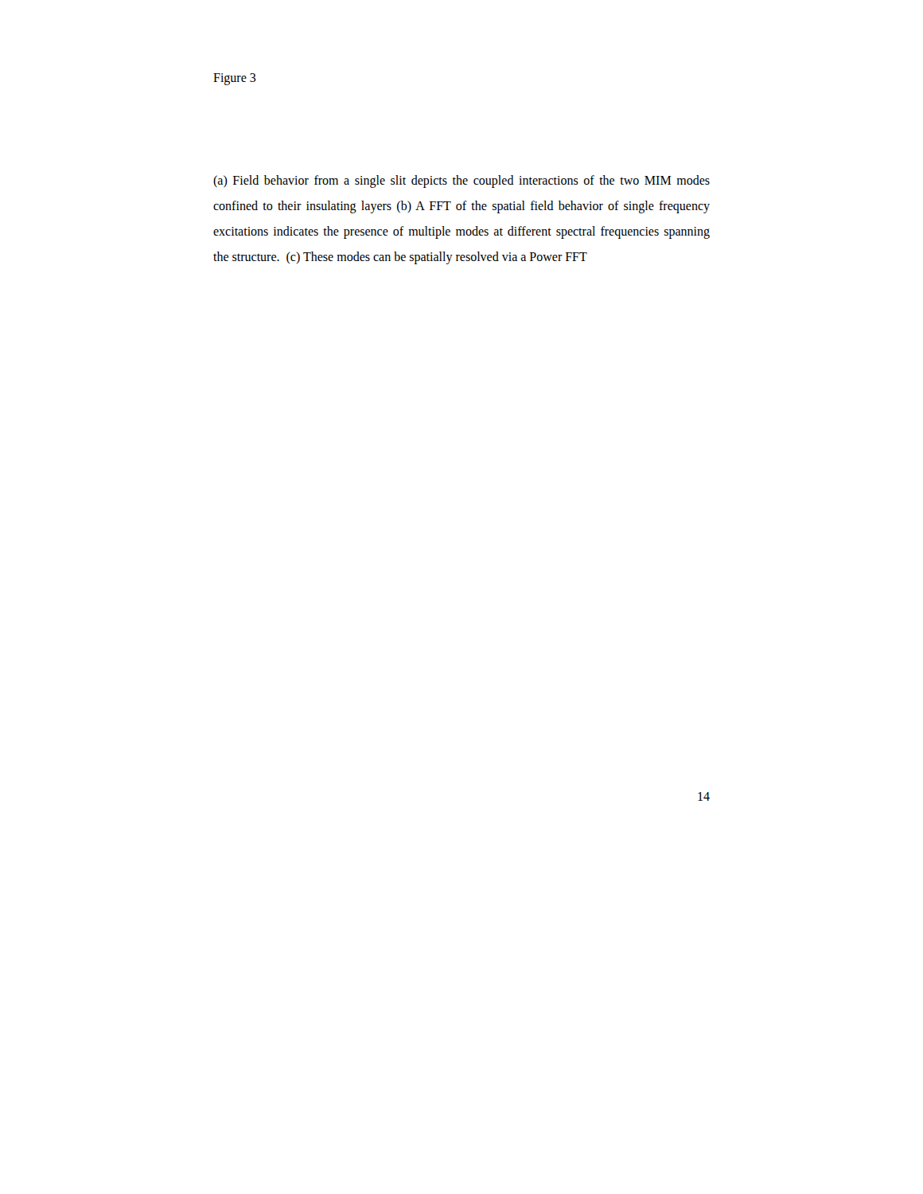Figure 3
(a) Field behavior from a single slit depicts the coupled interactions of the two MIM modes confined to their insulating layers (b) A FFT of the spatial field behavior of single frequency excitations indicates the presence of multiple modes at different spectral frequencies spanning the structure. (c) These modes can be spatially resolved via a Power FFT
14